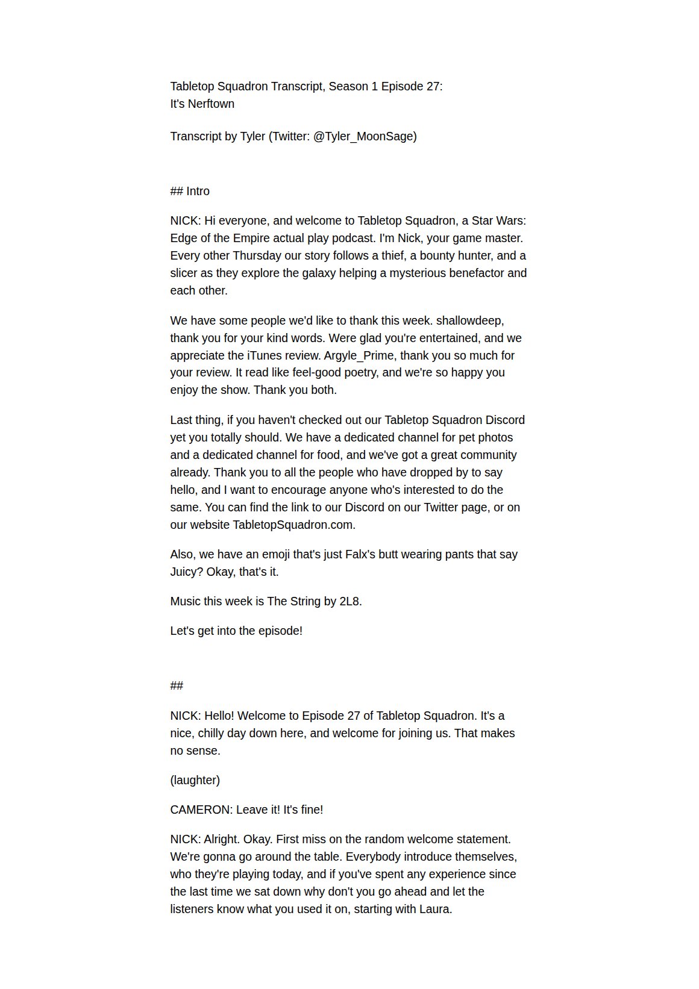Tabletop Squadron Transcript, Season 1 Episode 27:
It's Nerftown
Transcript by Tyler (Twitter: @Tyler_MoonSage)
## Intro
NICK: Hi everyone, and welcome to Tabletop Squadron, a Star Wars: Edge of the Empire actual play podcast. I'm Nick, your game master. Every other Thursday our story follows a thief, a bounty hunter, and a slicer as they explore the galaxy helping a mysterious benefactor and each other.
We have some people we'd like to thank this week. shallowdeep, thank you for your kind words. Were glad you're entertained, and we appreciate the iTunes review. Argyle_Prime, thank you so much for your review. It read like feel-good poetry, and we're so happy you enjoy the show. Thank you both.
Last thing, if you haven't checked out our Tabletop Squadron Discord yet you totally should. We have a dedicated channel for pet photos and a dedicated channel for food, and we've got a great community already. Thank you to all the people who have dropped by to say hello, and I want to encourage anyone who's interested to do the same. You can find the link to our Discord on our Twitter page, or on our website TabletopSquadron.com.
Also, we have an emoji that's just Falx's butt wearing pants that say Juicy? Okay, that's it.
Music this week is The String by 2L8.
Let's get into the episode!
##
NICK: Hello! Welcome to Episode 27 of Tabletop Squadron. It's a nice, chilly day down here, and welcome for joining us. That makes no sense.
(laughter)
CAMERON: Leave it! It's fine!
NICK: Alright. Okay. First miss on the random welcome statement. We're gonna go around the table. Everybody introduce themselves, who they're playing today, and if you've spent any experience since the last time we sat down why don't you go ahead and let the listeners know what you used it on, starting with Laura.